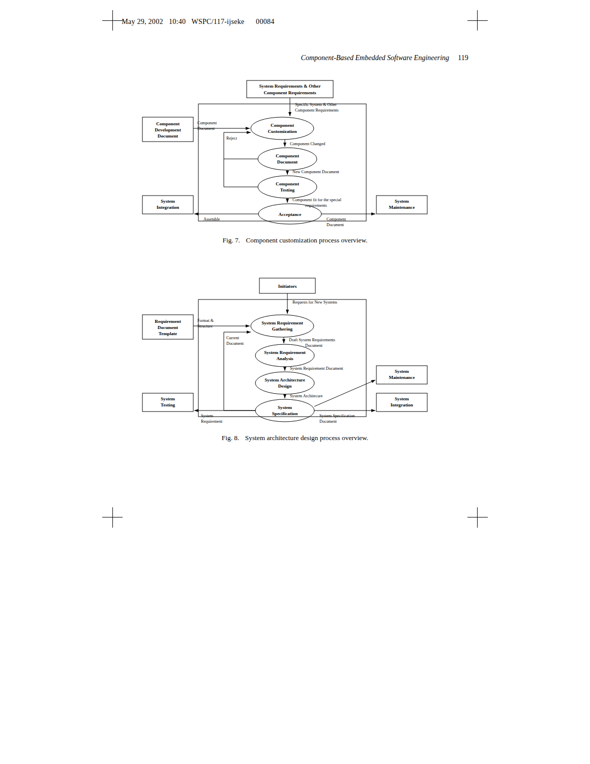May 29, 2002 10:40 WSPC/117-ijseke 00084
Component-Based Embedded Software Engineering119
System Requirements & Other Component Requirements Component Development Document System Integration System Maintenance Component Customization Component Document Component Testing Acceptance Specific System & Other Component Requirements Component Document Component Changed New Component Document Component fit for the special requirements Reject Assemble Component Document
Fig. 7. Component customization process overview.
Initiators Requirement Document Template System Testing System Maintenance System Integration System Requirement Gathering System Requirement Analysis System Architecture Design System Specification Requests for New Systems Format & Structure Draft System Requirements Document System Requirement Document System Architecure Current Document System Requirement System Specification Document
Fig. 8. System architecture design process overview.